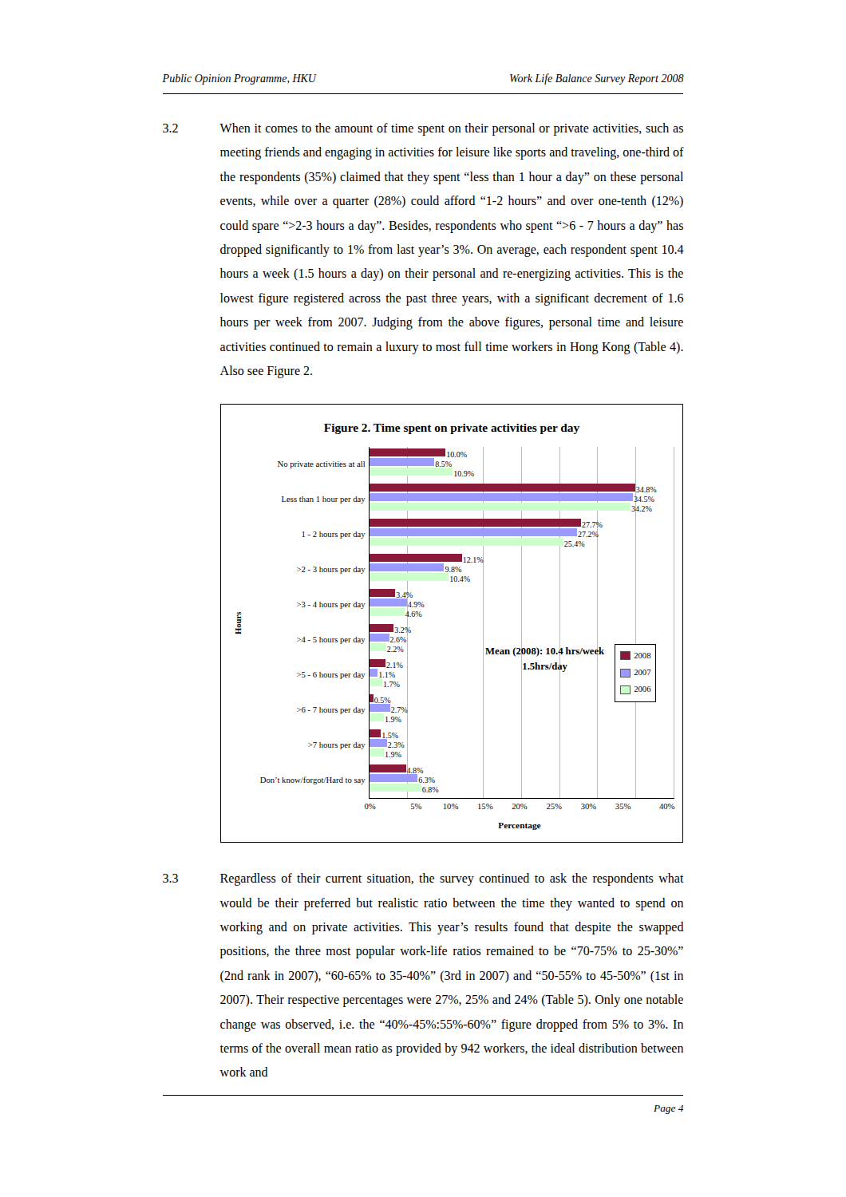Public Opinion Programme, HKU Work Life Balance Survey Report 2008
3.2
When it comes to the amount of time spent on their personal or private activities, such as meeting friends and engaging in activities for leisure like sports and traveling, one-third of the respondents (35%) claimed that they spent “less than 1 hour a day” on these personal events, while over a quarter (28%) could afford “1-2 hours” and over one-tenth (12%) could spare “>2-3 hours a day”. Besides, respondents who spent “>6 - 7 hours a day” has dropped significantly to 1% from last year’s 3%. On average, each respondent spent 10.4 hours a week (1.5 hours a day) on their personal and re-energizing activities. This is the lowest figure registered across the past three years, with a significant decrement of 1.6 hours per week from 2007. Judging from the above figures, personal time and leisure activities continued to remain a luxury to most full time workers in Hong Kong (Table 4). Also see Figure 2.
Figure 2. Time spent on private activities per day
Hours
No private activities at all
Less than 1 hour per day
1 - 2 hours per day
>2 - 3 hours per day
>3 - 4 hours per day
>4 - 5 hours per day
>5 - 6 hours per day
>6 - 7 hours per day
>7 hours per day
Don’t know/forgot/Hard to say
10.0%
8.5%
10.9%
34.8%
34.5%
34.2%
27.7%
27.2%
25.4%
12.1%
9.8%
10.4%
3.4%
4.9%
4.6%
3.2%
2.6%
2.2%
2.1%
1.1%
1.7%
0.5%
2.7%
1.9%
1.5%
2.3%
1.9%
4.8%
6.3%
6.8%
Mean (2008): 10.4 hrs/week
1.5hrs/day
2008
2007
2006
0%
5%
10%
15%
20%
25%
30%
35%
40%
Percentage
3.3
Regardless of their current situation, the survey continued to ask the respondents what would be their preferred but realistic ratio between the time they wanted to spend on working and on private activities. This year’s results found that despite the swapped positions, the three most popular work-life ratios remained to be “70-75% to 25-30%” (2nd rank in 2007), “60-65% to 35-40%” (3rd in 2007) and “50-55% to 45-50%” (1st in 2007). Their respective percentages were 27%, 25% and 24% (Table 5). Only one notable change was observed, i.e. the “40%-45%:55%-60%” figure dropped from 5% to 3%. In terms of the overall mean ratio as provided by 942 workers, the ideal distribution between work and
Page 4